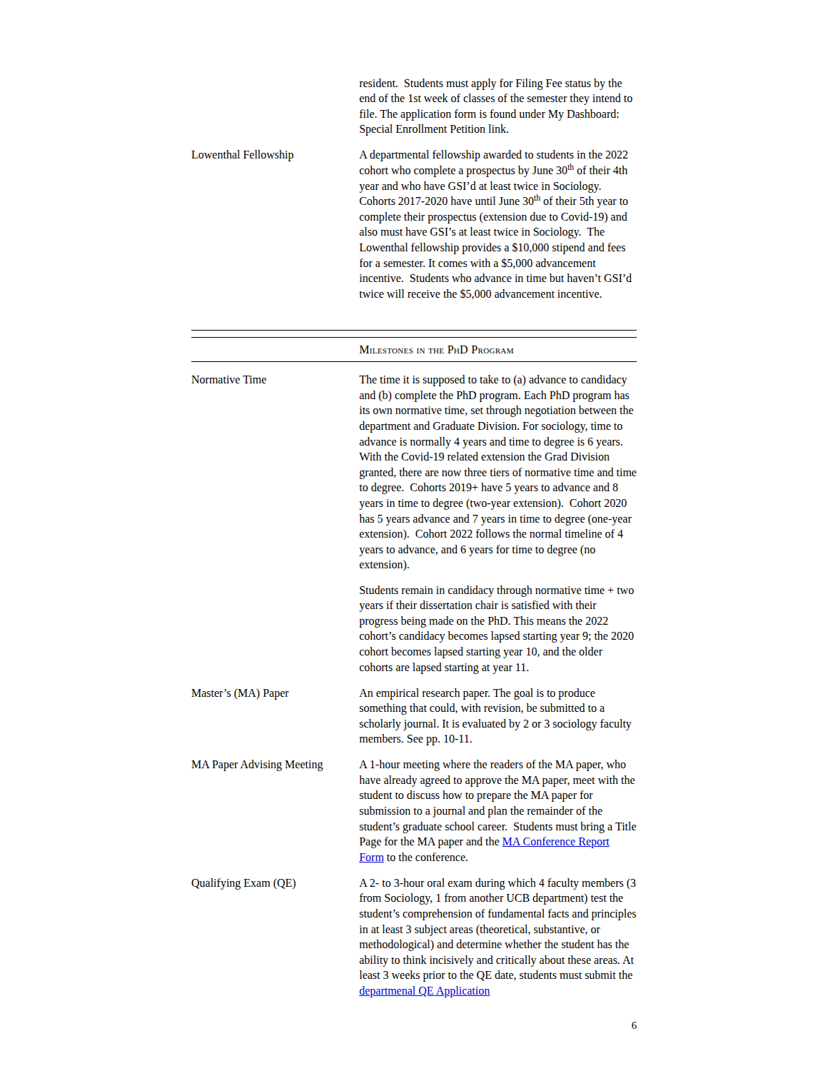resident. Students must apply for Filing Fee status by the end of the 1st week of classes of the semester they intend to file. The application form is found under My Dashboard: Special Enrollment Petition link.
| Lowenthal Fellowship | A departmental fellowship awarded to students in the 2022 cohort who complete a prospectus by June 30 th of their 4th year and who have GSI’d at least twice in Sociology. Cohorts 2017-2020 have until June 30 th of their 5th year to complete their prospectus (extension due to Covid-19) and also must have GSI’s at least twice in Sociology. The Lowenthal fellowship provides a $10,000 stipend and fees for a semester. It comes with a $5,000 advancement incentive. Students who advance in time but haven’t GSI’d twice will receive the $5,000 advancement incentive. |
Milestones in the PhD Program
| Normative Time | The time it is supposed to take to (a) advance to candidacy and (b) complete the PhD program. Each PhD program has its own normative time, set through negotiation between the department and Graduate Division. For sociology, time to advance is normally 4 years and time to degree is 6 years. With the Covid-19 related extension the Grad Division granted, there are now three tiers of normative time and time to degree. Cohorts 2019+ have 5 years to advance and 8 years in time to degree (two-year extension). Cohort 2020 has 5 years advance and 7 years in time to degree (one-year extension). Cohort 2022 follows the normal timeline of 4 years to advance, and 6 years for time to degree (no extension). Students remain in candidacy through normative time + two years if their dissertation chair is satisfied with their progress being made on the PhD. This means the 2022 cohort’s candidacy becomes lapsed starting year 9; the 2020 cohort becomes lapsed starting year 10, and the older cohorts are lapsed starting at year 11. |
| Master’s (MA) Paper | An empirical research paper. The goal is to produce something that could, with revision, be submitted to a scholarly journal. It is evaluated by 2 or 3 sociology faculty members. See pp. 10-11. |
| MA Paper Advising Meeting | A 1-hour meeting where the readers of the MA paper, who have already agreed to approve the MA paper, meet with the student to discuss how to prepare the MA paper for submission to a journal and plan the remainder of the student’s graduate school career. Students must bring a Title Page for the MA paper and the MA Conference Report Form to the conference. |
| Qualifying Exam (QE) | A 2- to 3-hour oral exam during which 4 faculty members (3 from Sociology, 1 from another UCB department) test the student’s comprehension of fundamental facts and principles in at least 3 subject areas (theoretical, substantive, or methodological) and determine whether the student has the ability to think incisively and critically about these areas. At least 3 weeks prior to the QE date, students must submit the departmenal QE Application |
6